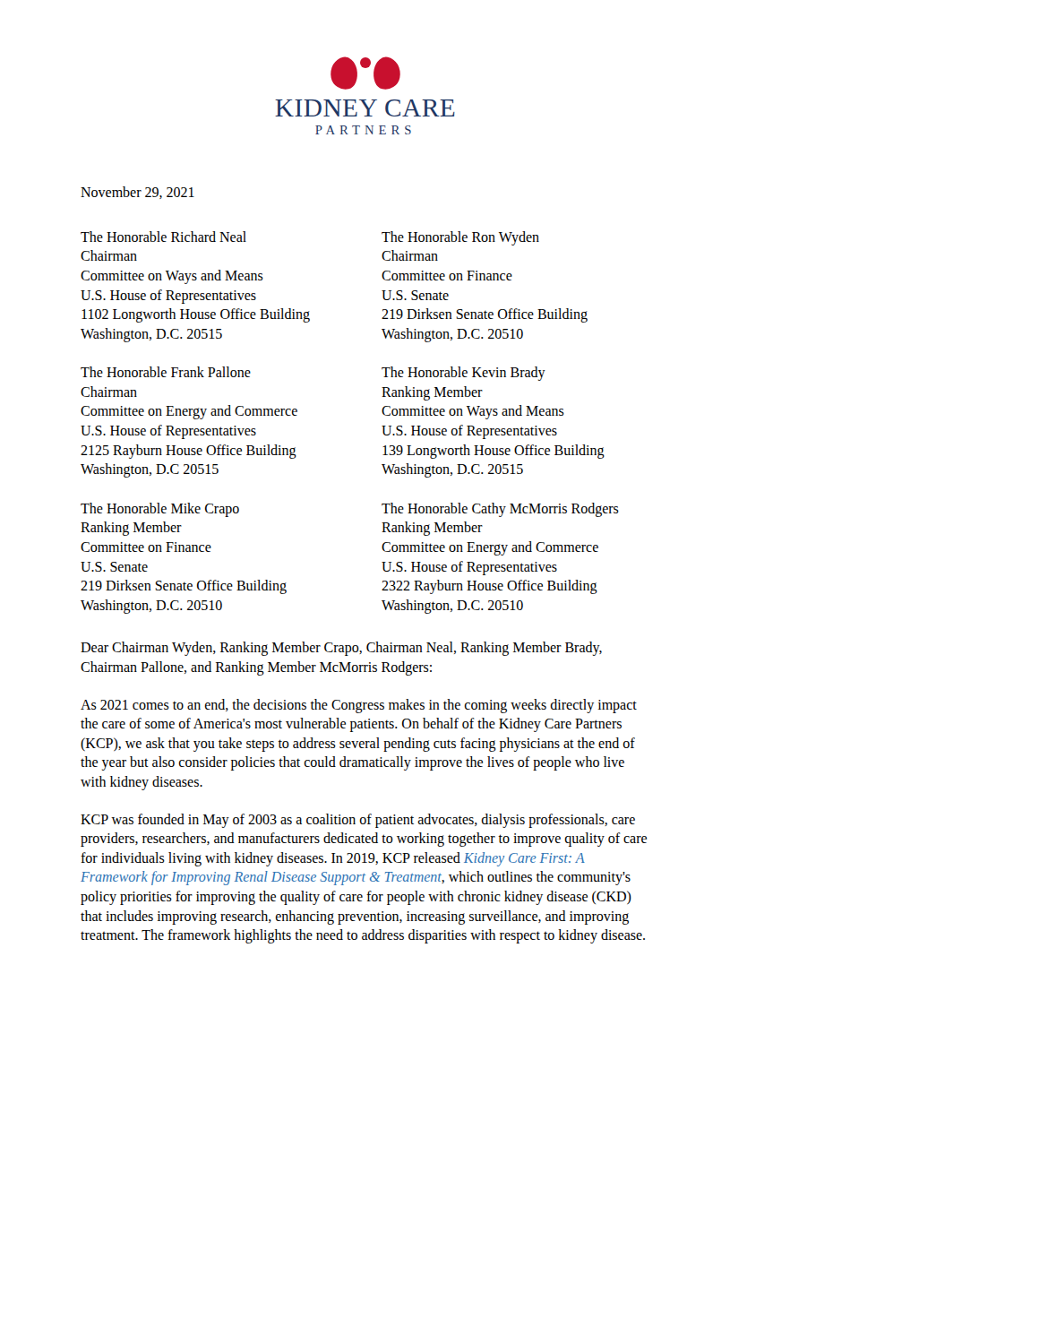KIDNEY CARE
PARTNERS
November 29, 2021
| The Honorable Richard Neal Chairman Committee on Ways and Means U.S. House of Representatives 1102 Longworth House Office Building Washington, D.C. 20515 | The Honorable Ron Wyden Chairman Committee on Finance U.S. Senate 219 Dirksen Senate Office Building Washington, D.C. 20510 |
| The Honorable Frank Pallone Chairman Committee on Energy and Commerce U.S. House of Representatives 2125 Rayburn House Office Building Washington, D.C 20515 | The Honorable Kevin Brady Ranking Member Committee on Ways and Means U.S. House of Representatives 139 Longworth House Office Building Washington, D.C. 20515 |
| The Honorable Mike Crapo Ranking Member Committee on Finance U.S. Senate 219 Dirksen Senate Office Building Washington, D.C. 20510 | The Honorable Cathy McMorris Rodgers Ranking Member Committee on Energy and Commerce U.S. House of Representatives 2322 Rayburn House Office Building Washington, D.C. 20510 |
Dear Chairman Wyden, Ranking Member Crapo, Chairman Neal, Ranking Member Brady, Chairman Pallone, and Ranking Member McMorris Rodgers:
As 2021 comes to an end, the decisions the Congress makes in the coming weeks directly impact the care of some of America's most vulnerable patients. On behalf of the Kidney Care Partners (KCP), we ask that you take steps to address several pending cuts facing physicians at the end of the year but also consider policies that could dramatically improve the lives of people who live with kidney diseases.
KCP was founded in May of 2003 as a coalition of patient advocates, dialysis professionals, care providers, researchers, and manufacturers dedicated to working together to improve quality of care for individuals living with kidney diseases. In 2019, KCP released Kidney Care First: A Framework for Improving Renal Disease Support & Treatment, which outlines the community's policy priorities for improving the quality of care for people with chronic kidney disease (CKD) that includes improving research, enhancing prevention, increasing surveillance, and improving treatment. The framework highlights the need to address disparities with respect to kidney disease.